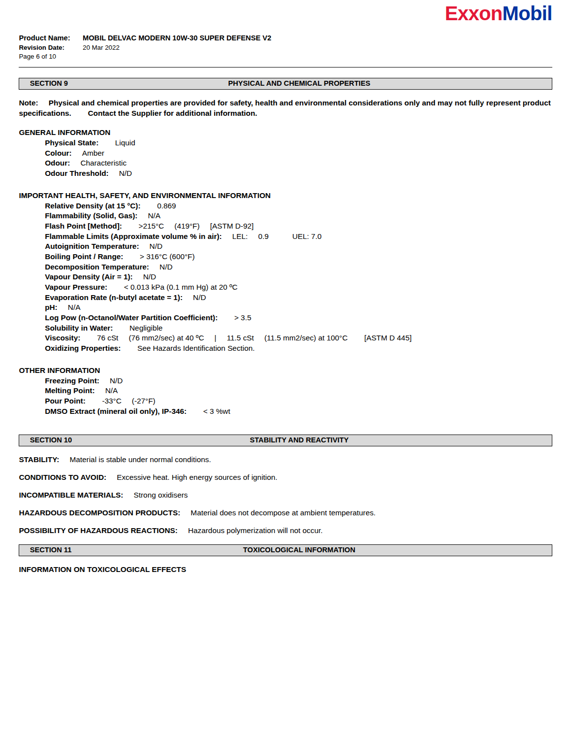Exxon Mobil
Product Name: MOBIL DELVAC MODERN 10W-30 SUPER DEFENSE V2
Revision Date: 20 Mar 2022
Page 6 of 10
SECTION 9 PHYSICAL AND CHEMICAL PROPERTIES
Note: Physical and chemical properties are provided for safety, health and environmental considerations only and may not fully represent product specifications. Contact the Supplier for additional information.
GENERAL INFORMATION
Physical State: Liquid
Colour: Amber
Odour: Characteristic
Odour Threshold: N/D
IMPORTANT HEALTH, SAFETY, AND ENVIRONMENTAL INFORMATION
Relative Density (at 15 °C): 0.869
Flammability (Solid, Gas): N/A
Flash Point [Method]: >215°C (419°F) [ASTM D-92]
Flammable Limits (Approximate volume % in air): LEL: 0.9 UEL: 7.0
Autoignition Temperature: N/D
Boiling Point / Range: > 316°C (600°F)
Decomposition Temperature: N/D
Vapour Density (Air = 1): N/D
Vapour Pressure: < 0.013 kPa (0.1 mm Hg) at 20 ºC
Evaporation Rate (n-butyl acetate = 1): N/D
pH: N/A
Log Pow (n-Octanol/Water Partition Coefficient): > 3.5
Solubility in Water: Negligible
Viscosity: 76 cSt (76 mm2/sec) at 40 ºC | 11.5 cSt (11.5 mm2/sec) at 100°C [ASTM D 445]
Oxidizing Properties: See Hazards Identification Section.
OTHER INFORMATION
Freezing Point: N/D
Melting Point: N/A
Pour Point: -33°C (-27°F)
DMSO Extract (mineral oil only), IP-346: < 3 %wt
SECTION 10 STABILITY AND REACTIVITY
STABILITY: Material is stable under normal conditions.
CONDITIONS TO AVOID: Excessive heat. High energy sources of ignition.
INCOMPATIBLE MATERIALS: Strong oxidisers
HAZARDOUS DECOMPOSITION PRODUCTS: Material does not decompose at ambient temperatures.
POSSIBILITY OF HAZARDOUS REACTIONS: Hazardous polymerization will not occur.
SECTION 11 TOXICOLOGICAL INFORMATION
INFORMATION ON TOXICOLOGICAL EFFECTS